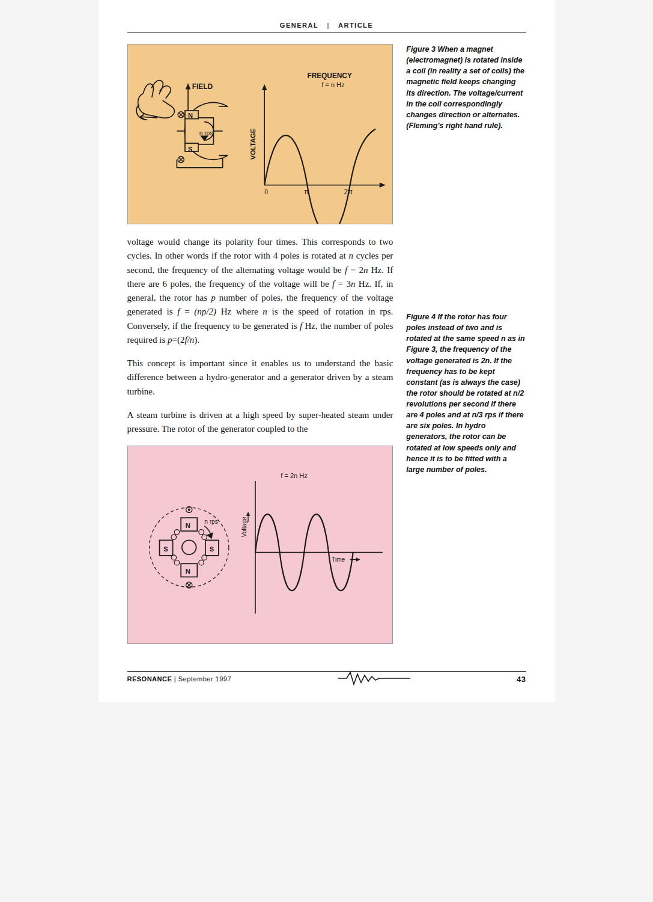GENERAL | ARTICLE
FIELD N S n rps 0 π 2π FREQUENCY f = n Hz VOLTAGE
voltage would change its polarity four times. This corresponds to two cycles. In other words if the rotor with 4 poles is rotated at n cycles per second, the frequency of the alternating voltage would be f = 2n Hz. If there are 6 poles, the frequency of the voltage will be f = 3n Hz. If, in general, the rotor has p number of poles, the frequency of the voltage generated is f = (np/2) Hz where n is the speed of rotation in rps. Conversely, if the frequency to be generated is f Hz, the number of poles required is p=(2f/n).
This concept is important since it enables us to understand the basic difference between a hydro-generator and a generator driven by a steam turbine.
A steam turbine is driven at a high speed by super-heated steam under pressure. The rotor of the generator coupled to the
N S S N n rps f = 2n Hz Time Voltage
Figure 3 When a magnet (electromagnet) is rotated inside a coil (in reality a set of coils) the magnetic field keeps changing its direction. The voltage/current in the coil correspondingly changes direction or alternates. (Fleming's right hand rule).
Figure 4 If the rotor has four poles instead of two and is rotated at the same speed n as in Figure 3, the frequency of the voltage generated is 2n. If the frequency has to be kept constant (as is always the case) the rotor should be rotated at n/2 revolutions per second if there are 4 poles and at n/3 rps if there are six poles. In hydro generators, the rotor can be rotated at low speeds only and hence it is to be fitted with a large number of poles.
RESONANCE | September 1997
43